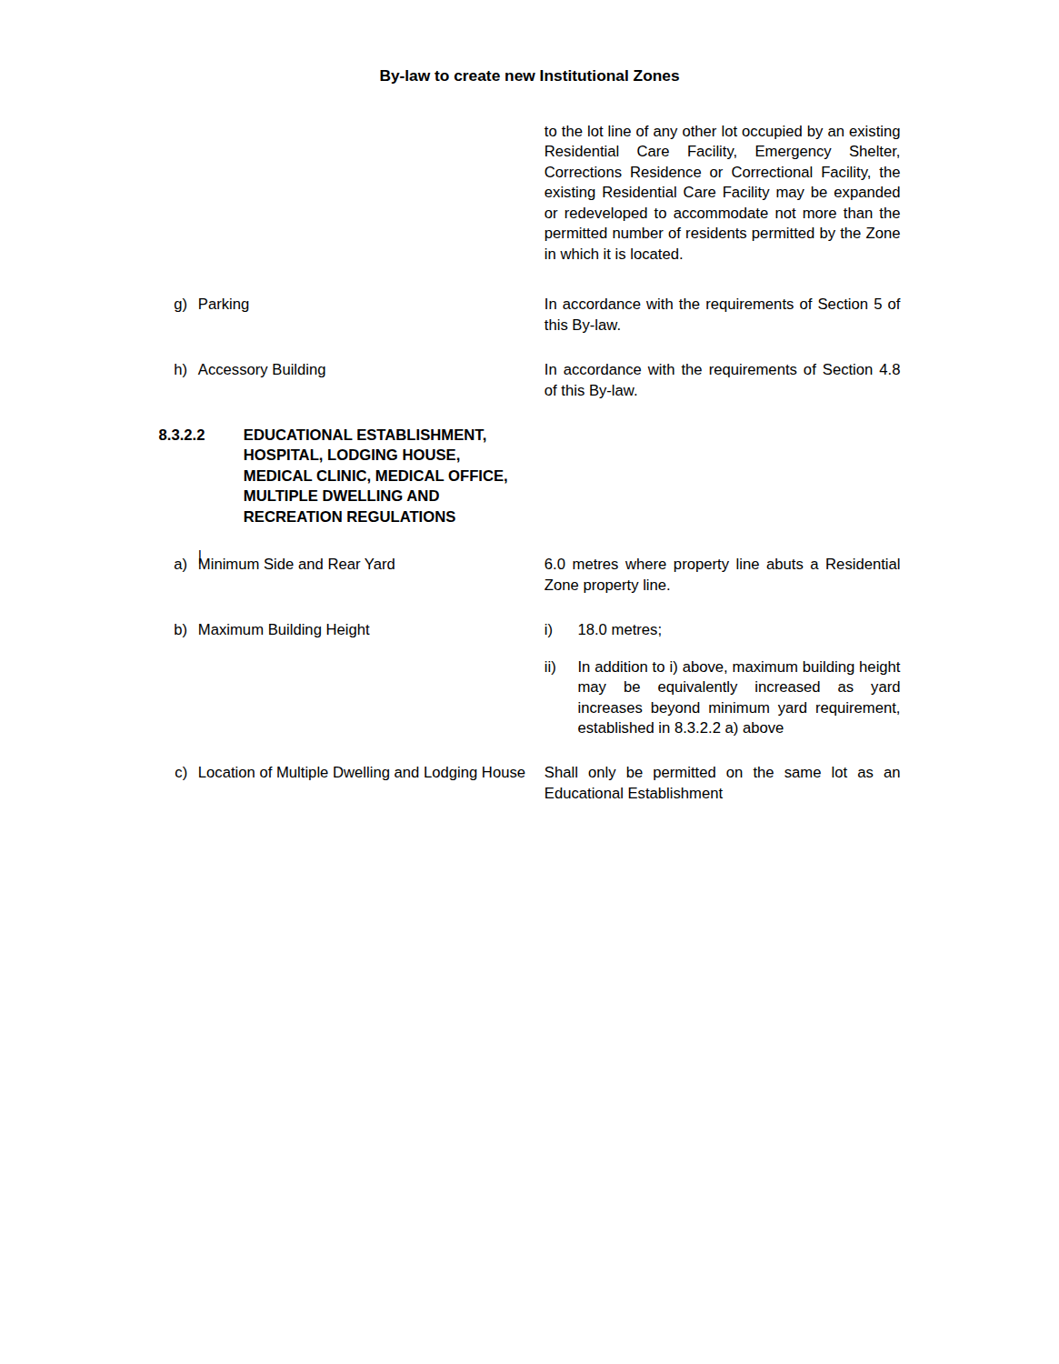By-law to create new Institutional Zones
to the lot line of any other lot occupied by an existing Residential Care Facility, Emergency Shelter, Corrections Residence or Correctional Facility, the existing Residential Care Facility may be expanded or redeveloped to accommodate not more than the permitted number of residents permitted by the Zone in which it is located.
g)
Parking
In accordance with the requirements of Section 5 of this By-law.
h)
Accessory Building
In accordance with the requirements of Section 4.8 of this By-law.
8.3.2.2
Educational Establishment, Hospital, Lodging House, Medical Clinic, Medical Office, Multiple Dwelling and Recreation Regulations
|
a)
Minimum Side and Rear Yard
6.0 metres where property line abuts a Residential Zone property line.
b)
Maximum Building Height
i) 18.0 metres;
ii) In addition to i) above, maximum building height may be equivalently increased as yard increases beyond minimum yard requirement, established in 8.3.2.2 a) above
c)
Location of Multiple Dwelling and Lodging House
Shall only be permitted on the same lot as an Educational Establishment